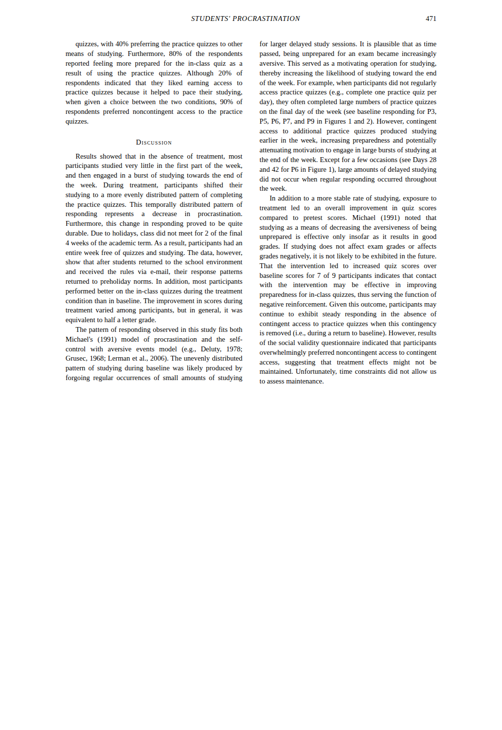STUDENTS' PROCRASTINATION 471
quizzes, with 40% preferring the practice quizzes to other means of studying. Furthermore, 80% of the respondents reported feeling more prepared for the in-class quiz as a result of using the practice quizzes. Although 20% of respondents indicated that they liked earning access to practice quizzes because it helped to pace their studying, when given a choice between the two conditions, 90% of respondents preferred noncontingent access to the practice quizzes.
Discussion
Results showed that in the absence of treatment, most participants studied very little in the first part of the week, and then engaged in a burst of studying towards the end of the week. During treatment, participants shifted their studying to a more evenly distributed pattern of completing the practice quizzes. This temporally distributed pattern of responding represents a decrease in procrastination. Furthermore, this change in responding proved to be quite durable. Due to holidays, class did not meet for 2 of the final 4 weeks of the academic term. As a result, participants had an entire week free of quizzes and studying. The data, however, show that after students returned to the school environment and received the rules via e-mail, their response patterns returned to preholiday norms. In addition, most participants performed better on the in-class quizzes during the treatment condition than in baseline. The improvement in scores during treatment varied among participants, but in general, it was equivalent to half a letter grade.
The pattern of responding observed in this study fits both Michael's (1991) model of procrastination and the self-control with aversive events model (e.g., Deluty, 1978; Grusec, 1968; Lerman et al., 2006). The unevenly distributed pattern of studying during baseline was likely produced by forgoing regular occurrences of small amounts of studying for larger delayed study sessions. It is plausible that as time passed, being unprepared for an exam became increasingly aversive. This served as a motivating operation for studying, thereby increasing the likelihood of studying toward the end of the week. For example, when participants did not regularly access practice quizzes (e.g., complete one practice quiz per day), they often completed large numbers of practice quizzes on the final day of the week (see baseline responding for P3, P5, P6, P7, and P9 in Figures 1 and 2). However, contingent access to additional practice quizzes produced studying earlier in the week, increasing preparedness and potentially attenuating motivation to engage in large bursts of studying at the end of the week. Except for a few occasions (see Days 28 and 42 for P6 in Figure 1), large amounts of delayed studying did not occur when regular responding occurred throughout the week.
In addition to a more stable rate of studying, exposure to treatment led to an overall improvement in quiz scores compared to pretest scores. Michael (1991) noted that studying as a means of decreasing the aversiveness of being unprepared is effective only insofar as it results in good grades. If studying does not affect exam grades or affects grades negatively, it is not likely to be exhibited in the future. That the intervention led to increased quiz scores over baseline scores for 7 of 9 participants indicates that contact with the intervention may be effective in improving preparedness for in-class quizzes, thus serving the function of negative reinforcement. Given this outcome, participants may continue to exhibit steady responding in the absence of contingent access to practice quizzes when this contingency is removed (i.e., during a return to baseline). However, results of the social validity questionnaire indicated that participants overwhelmingly preferred noncontingent access to contingent access, suggesting that treatment effects might not be maintained. Unfortunately, time constraints did not allow us to assess maintenance.